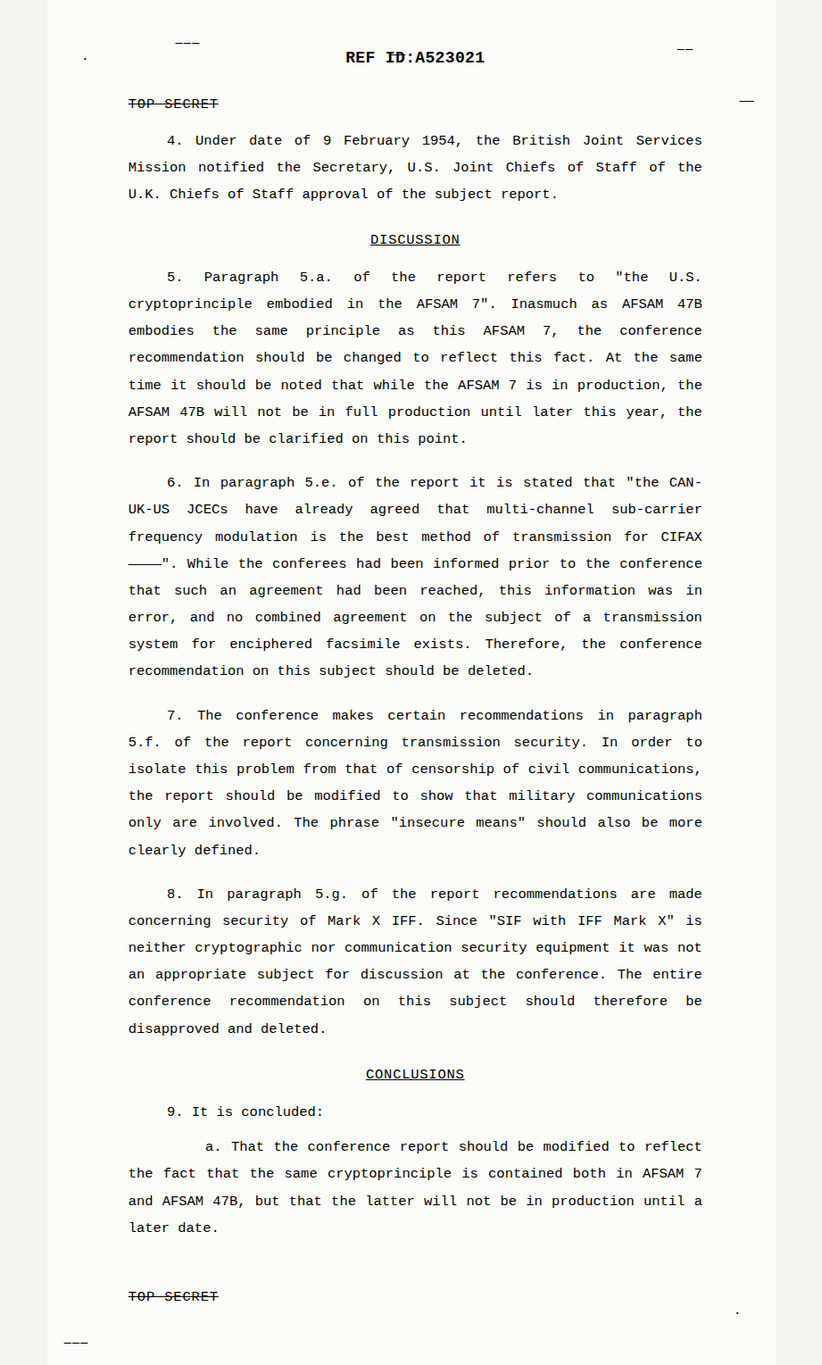. ——— —— ——
REF ID:A523021
TOP SECRET
4. Under date of 9 February 1954, the British Joint Services Mission notified the Secretary, U.S. Joint Chiefs of Staff of the U.K. Chiefs of Staff approval of the subject report.
DISCUSSION
5. Paragraph 5.a. of the report refers to "the U.S. cryptoprinciple embodied in the AFSAM 7". Inasmuch as AFSAM 47B embodies the same principle as this AFSAM 7, the conference recommendation should be changed to reflect this fact. At the same time it should be noted that while the AFSAM 7 is in production, the AFSAM 47B will not be in full production until later this year, the report should be clarified on this point.
6. In paragraph 5.e. of the report it is stated that "the CAN-UK-US JCECs have already agreed that multi-channel sub-carrier frequency modulation is the best method of transmission for CIFAX————". While the conferees had been informed prior to the conference that such an agreement had been reached, this information was in error, and no combined agreement on the subject of a transmission system for enciphered facsimile exists. Therefore, the conference recommendation on this subject should be deleted.
7. The conference makes certain recommendations in paragraph 5.f. of the report concerning transmission security. In order to isolate this problem from that of censorship of civil communications, the report should be modified to show that military communications only are involved. The phrase "insecure means" should also be more clearly defined.
8. In paragraph 5.g. of the report recommendations are made concerning security of Mark X IFF. Since "SIF with IFF Mark X" is neither cryptographic nor communication security equipment it was not an appropriate subject for discussion at the conference. The entire conference recommendation on this subject should therefore be disapproved and deleted.
CONCLUSIONS
9. It is concluded:
a. That the conference report should be modified to reflect the fact that the same cryptoprinciple is contained both in AFSAM 7 and AFSAM 47B, but that the latter will not be in production until a later date.
TOP SECRET
. ——— ——